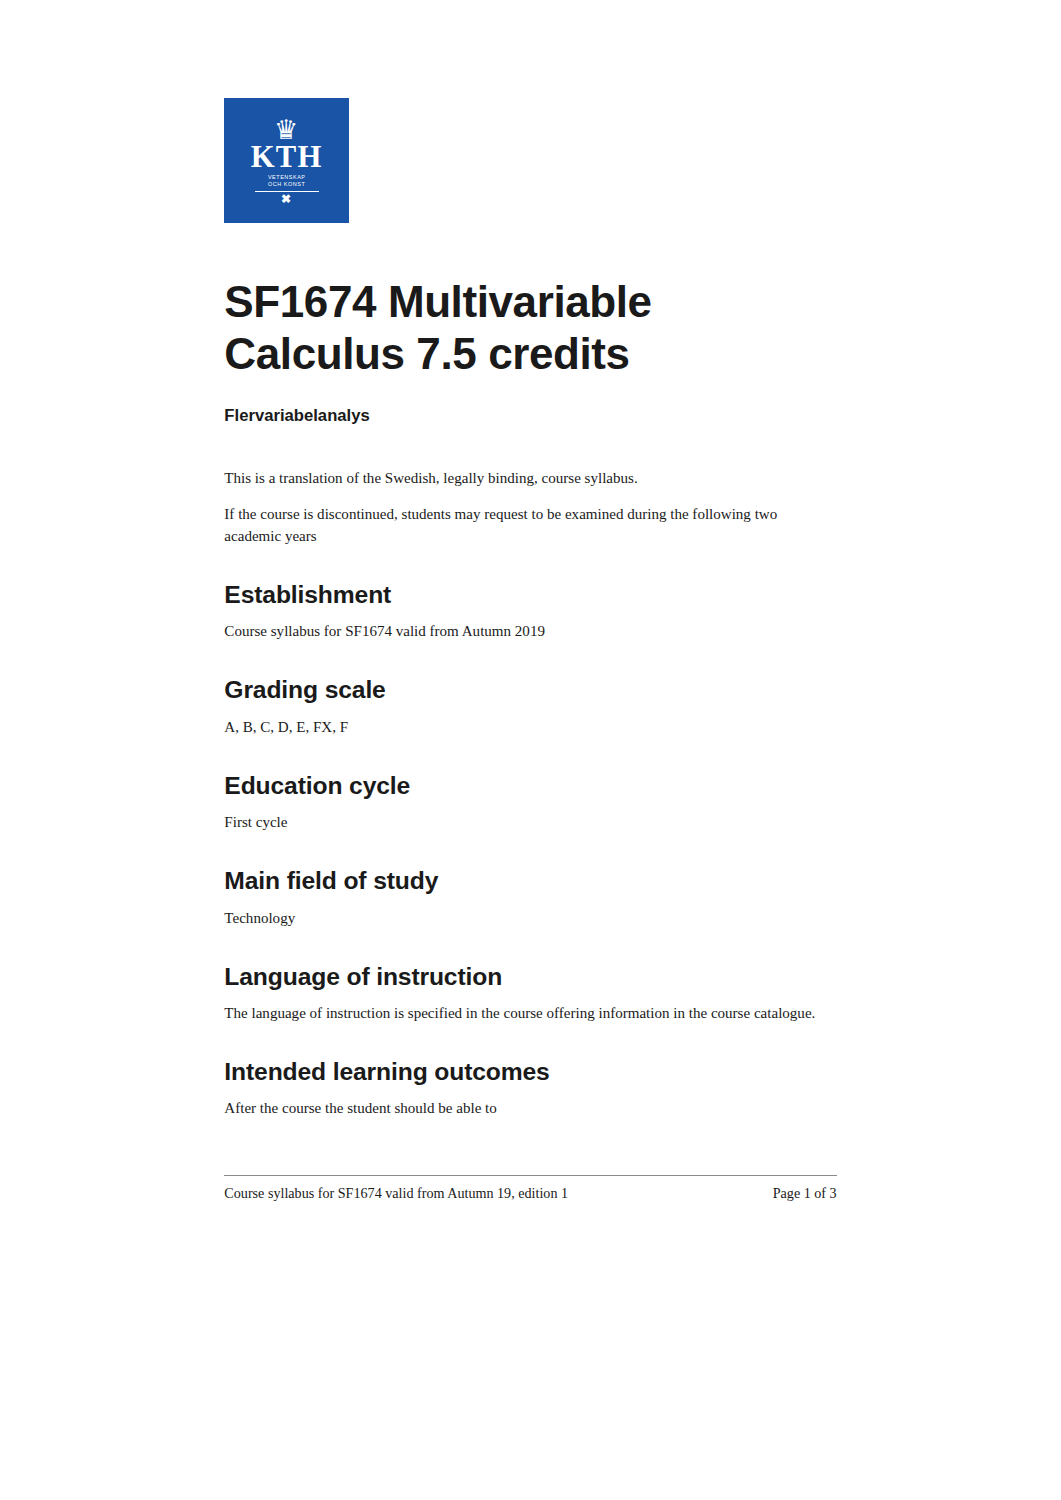♛
KTH
VETENSKAP
OCH KONST
✖
SF1674 Multivariable Calculus 7.5 credits
Flervariabelanalys
This is a translation of the Swedish, legally binding, course syllabus.
If the course is discontinued, students may request to be examined during the following two academic years
Establishment
Course syllabus for SF1674 valid from Autumn 2019
Grading scale
A, B, C, D, E, FX, F
Education cycle
First cycle
Main field of study
Technology
Language of instruction
The language of instruction is specified in the course offering information in the course catalogue.
Intended learning outcomes
After the course the student should be able to
Course syllabus for SF1674 valid from Autumn 19, edition 1
Page 1 of 3